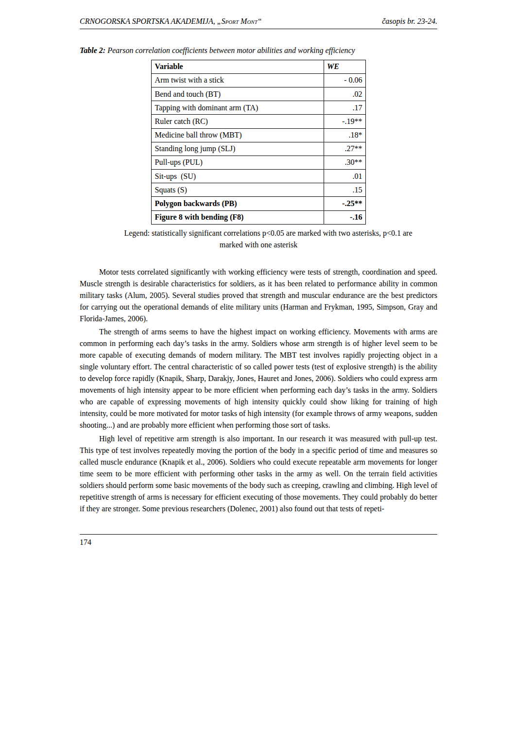CRNOGORSKA SPORTSKA AKADEMIJA, „Sport Mont“ časopis br. 23-24.
Table 2: Pearson correlation coefficients between motor abilities and working efficiency
| Variable | WE |
| --- | --- |
| Arm twist with a stick | - 0.06 |
| Bend and touch (BT) | .02 |
| Tapping with dominant arm (TA) | .17 |
| Ruler catch (RC) | -.19** |
| Medicine ball throw (MBT) | .18* |
| Standing long jump (SLJ) | .27** |
| Pull-ups (PUL) | .30** |
| Sit-ups (SU) | .01 |
| Squats (S) | .15 |
| Polygon backwards (PB) | -.25** |
| Figure 8 with bending (F8) | -.16 |
Legend: statistically significant correlations p<0.05 are marked with two asterisks, p<0.1 are marked with one asterisk
Motor tests correlated significantly with working efficiency were tests of strength, coordination and speed. Muscle strength is desirable characteristics for soldiers, as it has been related to performance ability in common military tasks (Alum, 2005). Several studies proved that strength and muscular endurance are the best predictors for carrying out the operational demands of elite military units (Harman and Frykman, 1995, Simpson, Gray and Florida-James, 2006).
The strength of arms seems to have the highest impact on working efficiency. Movements with arms are common in performing each day’s tasks in the army. Soldiers whose arm strength is of higher level seem to be more capable of executing demands of modern military. The MBT test involves rapidly projecting object in a single voluntary effort. The central characteristic of so called power tests (test of explosive strength) is the ability to develop force rapidly (Knapik, Sharp, Darakjy, Jones, Hauret and Jones, 2006). Soldiers who could express arm movements of high intensity appear to be more efficient when performing each day’s tasks in the army. Soldiers who are capable of expressing movements of high intensity quickly could show liking for training of high intensity, could be more motivated for motor tasks of high intensity (for example throws of army weapons, sudden shooting...) and are probably more efficient when performing those sort of tasks.
High level of repetitive arm strength is also important. In our research it was measured with pull-up test. This type of test involves repeatedly moving the portion of the body in a specific period of time and measures so called muscle endurance (Knapik et al., 2006). Soldiers who could execute repeatable arm movements for longer time seem to be more efficient with performing other tasks in the army as well. On the terrain field activities soldiers should perform some basic movements of the body such as creeping, crawling and climbing. High level of repetitive strength of arms is necessary for efficient executing of those movements. They could probably do better if they are stronger. Some previous researchers (Dolenec, 2001) also found out that tests of repeti-
174